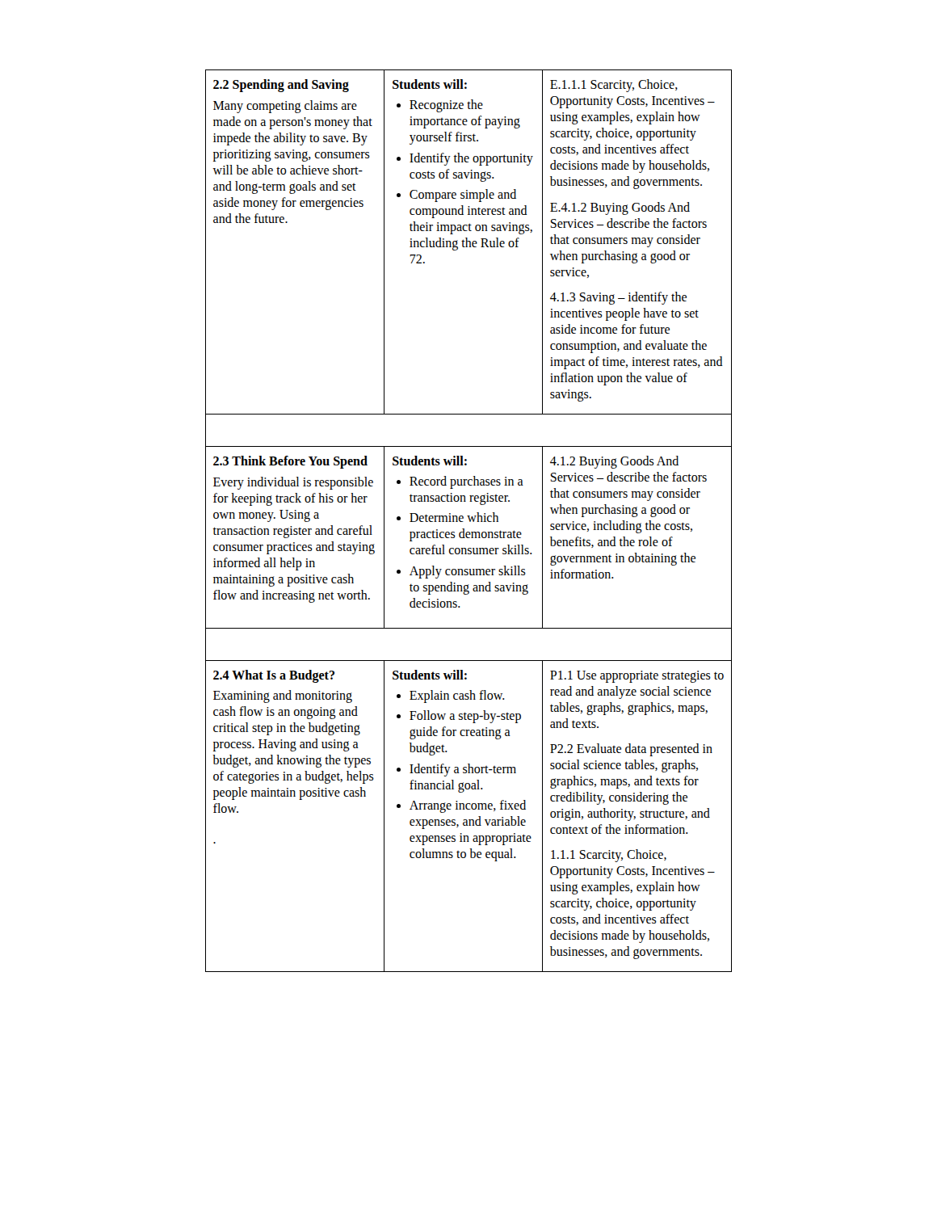| 2.2 Spending and Saving Many competing claims are made on a person's money that impede the ability to save. By prioritizing saving, consumers will be able to achieve short-and long-term goals and set aside money for emergencies and the future. | Students will: Recognize the importance of paying yourself first. Identify the opportunity costs of savings. Compare simple and compound interest and their impact on savings, including the Rule of 72. | E.1.1.1 Scarcity, Choice, Opportunity Costs, Incentives – using examples, explain how scarcity, choice, opportunity costs, and incentives affect decisions made by households, businesses, and governments. E.4.1.2 Buying Goods And Services – describe the factors that consumers may consider when purchasing a good or service, 4.1.3 Saving – identify the incentives people have to set aside income for future consumption, and evaluate the impact of time, interest rates, and inflation upon the value of savings. |
| 2.3 Think Before You Spend Every individual is responsible for keeping track of his or her own money. Using a transaction register and careful consumer practices and staying informed all help in maintaining a positive cash flow and increasing net worth. | Students will: Record purchases in a transaction register. Determine which practices demonstrate careful consumer skills. Apply consumer skills to spending and saving decisions. | 4.1.2 Buying Goods And Services – describe the factors that consumers may consider when purchasing a good or service, including the costs, benefits, and the role of government in obtaining the information. |
| 2.4 What Is a Budget? Examining and monitoring cash flow is an ongoing and critical step in the budgeting process. Having and using a budget, and knowing the types of categories in a budget, helps people maintain positive cash flow. . | Students will: Explain cash flow. Follow a step-by-step guide for creating a budget. Identify a short-term financial goal. Arrange income, fixed expenses, and variable expenses in appropriate columns to be equal. | P1.1 Use appropriate strategies to read and analyze social science tables, graphs, graphics, maps, and texts. P2.2 Evaluate data presented in social science tables, graphs, graphics, maps, and texts for credibility, considering the origin, authority, structure, and context of the information. 1.1.1 Scarcity, Choice, Opportunity Costs, Incentives – using examples, explain how scarcity, choice, opportunity costs, and incentives affect decisions made by households, businesses, and governments. |